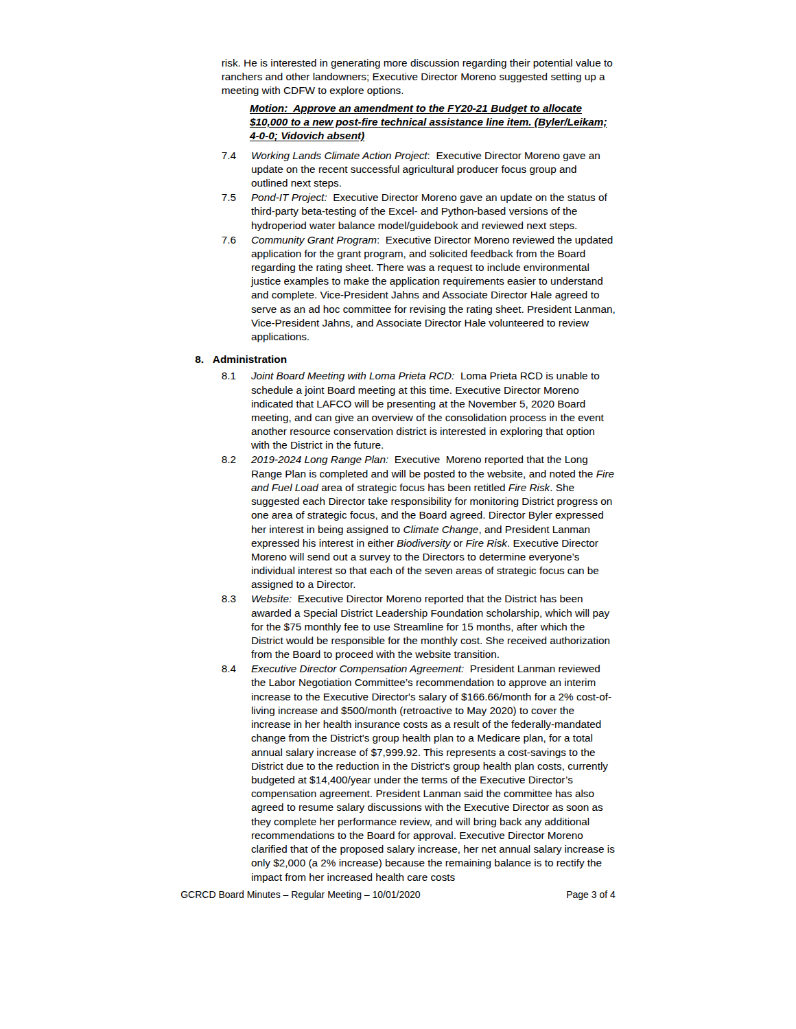risk. He is interested in generating more discussion regarding their potential value to ranchers and other landowners; Executive Director Moreno suggested setting up a meeting with CDFW to explore options.
Motion: Approve an amendment to the FY20-21 Budget to allocate $10,000 to a new post-fire technical assistance line item. (Byler/Leikam; 4-0-0; Vidovich absent)
7.4
Working Lands Climate Action Project: Executive Director Moreno gave an update on the recent successful agricultural producer focus group and outlined next steps.
7.5
Pond-IT Project: Executive Director Moreno gave an update on the status of third-party beta-testing of the Excel- and Python-based versions of the hydroperiod water balance model/guidebook and reviewed next steps.
7.6
Community Grant Program: Executive Director Moreno reviewed the updated application for the grant program, and solicited feedback from the Board regarding the rating sheet. There was a request to include environmental justice examples to make the application requirements easier to understand and complete. Vice-President Jahns and Associate Director Hale agreed to serve as an ad hoc committee for revising the rating sheet. President Lanman, Vice-President Jahns, and Associate Director Hale volunteered to review applications.
8. Administration
8.1
Joint Board Meeting with Loma Prieta RCD: Loma Prieta RCD is unable to schedule a joint Board meeting at this time. Executive Director Moreno indicated that LAFCO will be presenting at the November 5, 2020 Board meeting, and can give an overview of the consolidation process in the event another resource conservation district is interested in exploring that option with the District in the future.
8.2
2019-2024 Long Range Plan: Executive Moreno reported that the Long Range Plan is completed and will be posted to the website, and noted the Fire and Fuel Load area of strategic focus has been retitled Fire Risk. She suggested each Director take responsibility for monitoring District progress on one area of strategic focus, and the Board agreed. Director Byler expressed her interest in being assigned to Climate Change, and President Lanman expressed his interest in either Biodiversity or Fire Risk. Executive Director Moreno will send out a survey to the Directors to determine everyone’s individual interest so that each of the seven areas of strategic focus can be assigned to a Director.
8.3
Website: Executive Director Moreno reported that the District has been awarded a Special District Leadership Foundation scholarship, which will pay for the $75 monthly fee to use Streamline for 15 months, after which the District would be responsible for the monthly cost. She received authorization from the Board to proceed with the website transition.
8.4
Executive Director Compensation Agreement: President Lanman reviewed the Labor Negotiation Committee’s recommendation to approve an interim increase to the Executive Director's salary of $166.66/month for a 2% cost-of-living increase and $500/month (retroactive to May 2020) to cover the increase in her health insurance costs as a result of the federally-mandated change from the District's group health plan to a Medicare plan, for a total annual salary increase of $7,999.92. This represents a cost-savings to the District due to the reduction in the District's group health plan costs, currently budgeted at $14,400/year under the terms of the Executive Director’s compensation agreement. President Lanman said the committee has also agreed to resume salary discussions with the Executive Director as soon as they complete her performance review, and will bring back any additional recommendations to the Board for approval. Executive Director Moreno clarified that of the proposed salary increase, her net annual salary increase is only $2,000 (a 2% increase) because the remaining balance is to rectify the impact from her increased health care costs
GCRCD Board Minutes – Regular Meeting – 10/01/2020 Page 3 of 4